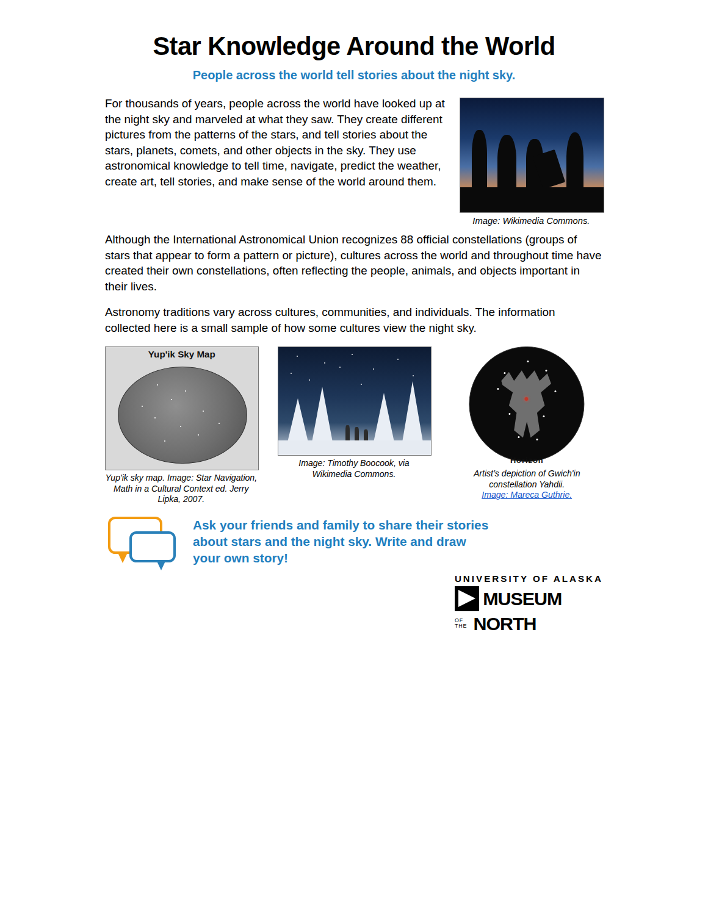Star Knowledge Around the World
People across the world tell stories about the night sky.
Image: Wikimedia Commons.
For thousands of years, people across the world have looked up at the night sky and marveled at what they saw. They create different pictures from the patterns of the stars, and tell stories about the stars, planets, comets, and other objects in the sky. They use astronomical knowledge to tell time, navigate, predict the weather, create art, tell stories, and make sense of the world around them.
Although the International Astronomical Union recognizes 88 official constellations (groups of stars that appear to form a pattern or picture), cultures across the world and throughout time have created their own constellations, often reflecting the people, animals, and objects important in their lives.
Astronomy traditions vary across cultures, communities, and individuals. The information collected here is a small sample of how some cultures view the night sky.
Yup'ik Sky Map
Yup'ik sky map. Image: Star Navigation, Math in a Cultural Context ed. Jerry Lipka, 2007.
Image: Timothy Boocook, via Wikimedia Commons.
Horizon
Artist’s depiction of Gwich'in constellation Yahdii.
Image: Mareca Guthrie.
Ask your friends and family to share their stories
about stars and the night sky. Write and draw
your own story!
UNIVERSITY OF ALASKA
MUSEUM
OF
THE NORTH